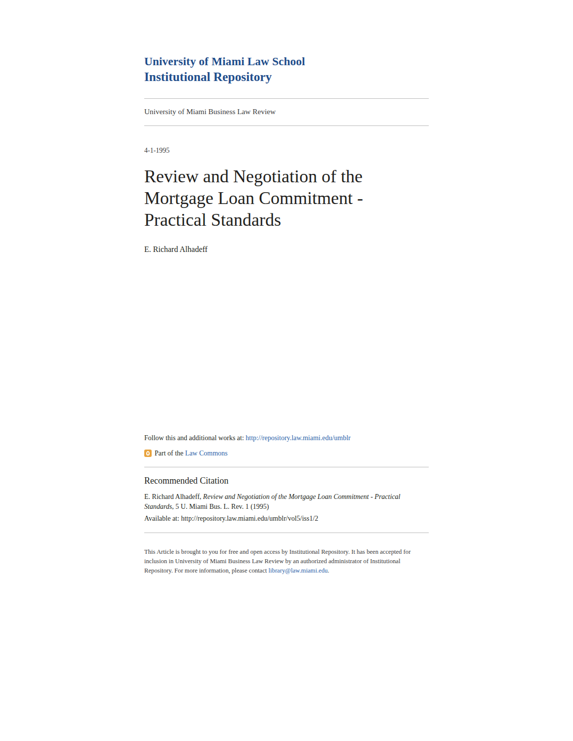University of Miami Law School
Institutional Repository
University of Miami Business Law Review
4-1-1995
Review and Negotiation of the Mortgage Loan Commitment - Practical Standards
E. Richard Alhadeff
Follow this and additional works at: http://repository.law.miami.edu/umblr
Part of the Law Commons
Recommended Citation
E. Richard Alhadeff, Review and Negotiation of the Mortgage Loan Commitment - Practical Standards, 5 U. Miami Bus. L. Rev. 1 (1995)
Available at: http://repository.law.miami.edu/umblr/vol5/iss1/2
This Article is brought to you for free and open access by Institutional Repository. It has been accepted for inclusion in University of Miami Business Law Review by an authorized administrator of Institutional Repository. For more information, please contact library@law.miami.edu.